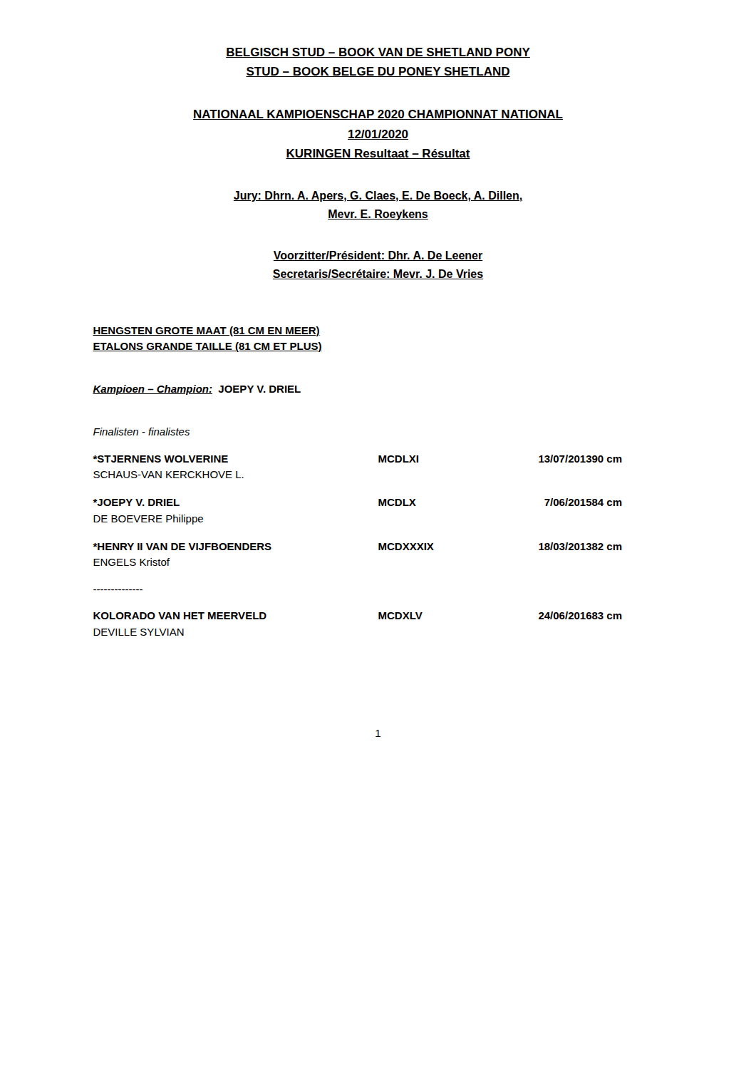BELGISCH STUD – BOOK VAN DE SHETLAND PONY
STUD – BOOK BELGE DU PONEY SHETLAND
NATIONAAL KAMPIOENSCHAP 2020 CHAMPIONNAT NATIONAL
12/01/2020
KURINGEN Resultaat – Résultat
Jury: Dhrn. A. Apers, G. Claes, E. De Boeck, A. Dillen,
Mevr. E. Roeykens
Voorzitter/Président: Dhr. A. De Leener
Secretaris/Secrétaire: Mevr. J. De Vries
HENGSTEN GROTE MAAT (81 CM EN MEER)
ETALONS GRANDE TAILLE (81 CM ET PLUS)
Kampioen – Champion: JOEPY V. DRIEL
Finalisten - finalistes
| *STJERNENS WOLVERINE | MCDLXI | 13/07/2013 | 90 cm |
| SCHAUS-VAN KERCKHOVE L. |
| *JOEPY V. DRIEL | MCDLX | 7/06/2015 | 84 cm |
| DE BOEVERE Philippe |
| *HENRY II VAN DE VIJFBOENDERS | MCDXXXIX | 18/03/2013 | 82 cm |
| ENGELS Kristof |
--------------
| KOLORADO VAN HET MEERVELD | MCDXLV | 24/06/2016 | 83 cm |
| DEVILLE SYLVIAN |
1